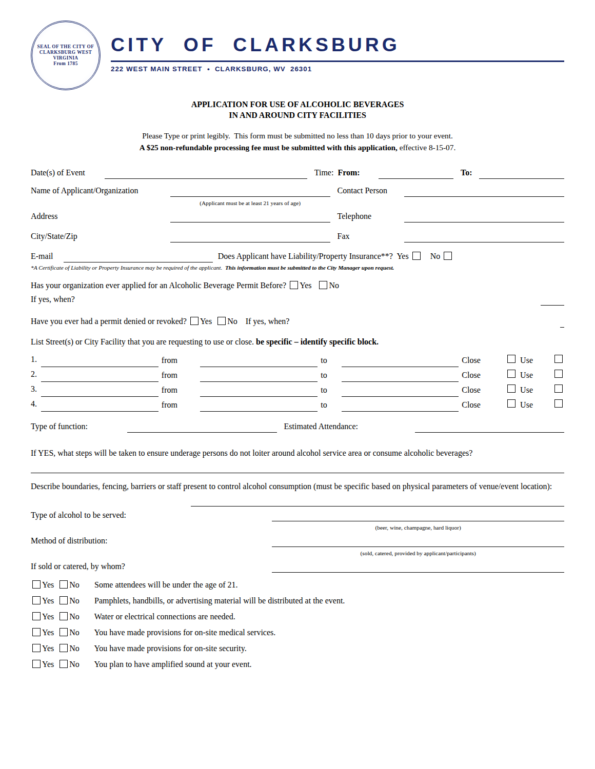SEAL OF THE CITY OF CLARKSBURG WEST VIRGINIA
From 1785
CITY OF CLARKSBURG
222 WEST MAIN STREET • CLARKSBURG, WV 26301
APPLICATION FOR USE OF ALCOHOLIC BEVERAGES
IN AND AROUND CITY FACILITIES
Please Type or print legibly. This form must be submitted no less than 10 days prior to your event.
A $25 non-refundable processing fee must be submitted with this application, effective 8-15-07.
| Date(s) of Event | | Time: From: | | To: | |
| Name of Applicant/Organization | | Contact Person | |
| | (Applicant must be at least 21 years of age) | | |
| Address | | Telephone | |
| City/State/Zip | | Fax | |
| E-mail | | Does Applicant have Liability/Property Insurance**? Yes No |
*A Certificate of Liability or Property Insurance may be required of the applicant. This information must be submitted to the City Manager upon request.
Has your organization ever applied for an Alcoholic Beverage Permit Before? Yes No
| If yes, when? | |
| Have you ever had a permit denied or revoked? Yes No If yes, when? | |
List Street(s) or City Facility that you are requesting to use or close. be specific – identify specific block.
| 1. | | from | | to | | Close | | Use | |
| 2. | | from | | to | | Close | | Use | |
| 3. | | from | | to | | Close | | Use | |
| 4. | | from | | to | | Close | | Use | |
| Type of function: | | Estimated Attendance: | |
If YES, what steps will be taken to ensure underage persons do not loiter around alcohol service area or consume alcoholic beverages?
Describe boundaries, fencing, barriers or staff present to control alcohol consumption (must be specific based on physical parameters of venue/event location):
| Type of alcohol to be served: | |
| | (beer, wine, champagne, hard liquor) |
| Method of distribution: | |
| | (sold, catered, provided by applicant/participants) |
| If sold or catered, by whom? | |
Yes No Some attendees will be under the age of 21.
Yes No Pamphlets, handbills, or advertising material will be distributed at the event.
Yes No Water or electrical connections are needed.
Yes No You have made provisions for on-site medical services.
Yes No You have made provisions for on-site security.
Yes No You plan to have amplified sound at your event.